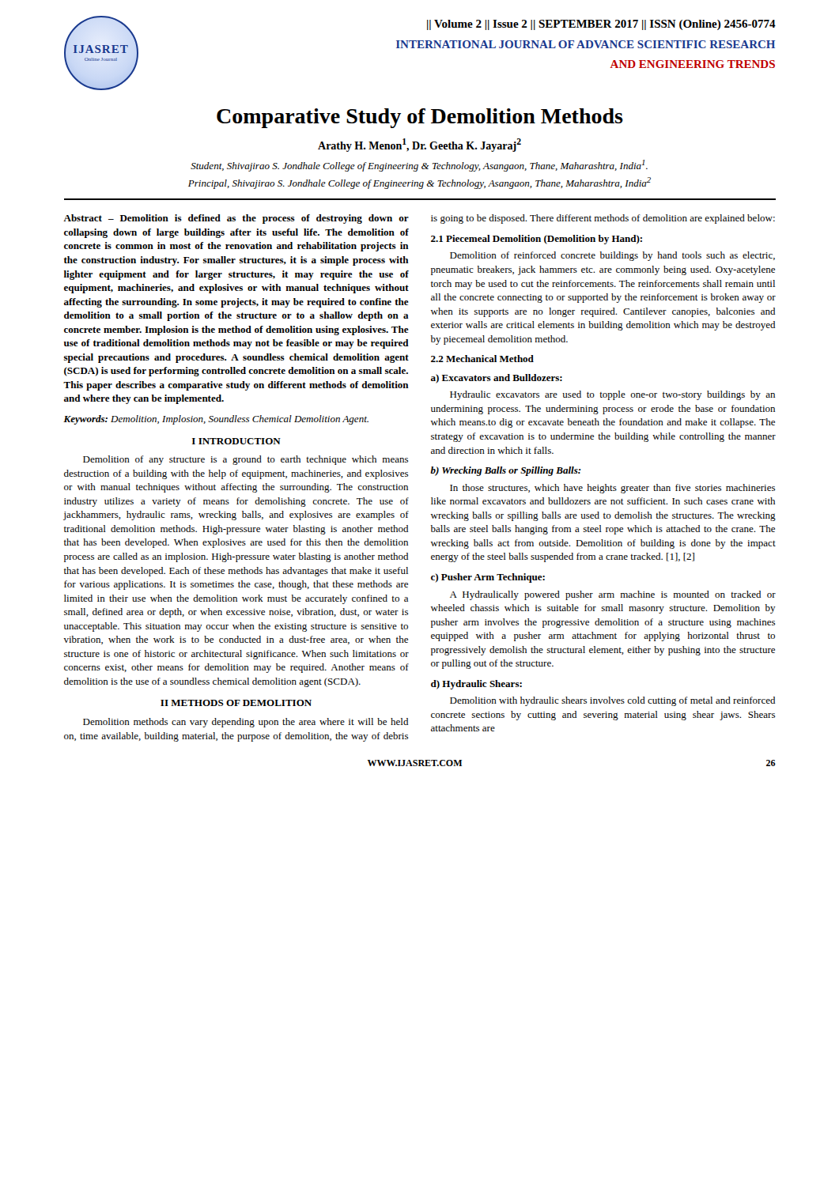IJASRET Online Journal
|| Volume 2 || Issue 2 || SEPTEMBER 2017 || ISSN (Online) 2456-0774
INTERNATIONAL JOURNAL OF ADVANCE SCIENTIFIC RESEARCH
AND ENGINEERING TRENDS
Comparative Study of Demolition Methods
Arathy H. Menon1, Dr. Geetha K. Jayaraj2
Student, Shivajirao S. Jondhale College of Engineering & Technology, Asangaon, Thane, Maharashtra, India1.
Principal, Shivajirao S. Jondhale College of Engineering & Technology, Asangaon, Thane, Maharashtra, India2
Abstract – Demolition is defined as the process of destroying down or collapsing down of large buildings after its useful life. The demolition of concrete is common in most of the renovation and rehabilitation projects in the construction industry. For smaller structures, it is a simple process with lighter equipment and for larger structures, it may require the use of equipment, machineries, and explosives or with manual techniques without affecting the surrounding. In some projects, it may be required to confine the demolition to a small portion of the structure or to a shallow depth on a concrete member. Implosion is the method of demolition using explosives. The use of traditional demolition methods may not be feasible or may be required special precautions and procedures. A soundless chemical demolition agent (SCDA) is used for performing controlled concrete demolition on a small scale. This paper describes a comparative study on different methods of demolition and where they can be implemented.
Keywords: Demolition, Implosion, Soundless Chemical Demolition Agent.
I INTRODUCTION
Demolition of any structure is a ground to earth technique which means destruction of a building with the help of equipment, machineries, and explosives or with manual techniques without affecting the surrounding. The construction industry utilizes a variety of means for demolishing concrete. The use of jackhammers, hydraulic rams, wrecking balls, and explosives are examples of traditional demolition methods. High-pressure water blasting is another method that has been developed. When explosives are used for this then the demolition process are called as an implosion. High-pressure water blasting is another method that has been developed. Each of these methods has advantages that make it useful for various applications. It is sometimes the case, though, that these methods are limited in their use when the demolition work must be accurately confined to a small, defined area or depth, or when excessive noise, vibration, dust, or water is unacceptable. This situation may occur when the existing structure is sensitive to vibration, when the work is to be conducted in a dust-free area, or when the structure is one of historic or architectural significance. When such limitations or concerns exist, other means for demolition may be required. Another means of demolition is the use of a soundless chemical demolition agent (SCDA).
II METHODS OF DEMOLITION
Demolition methods can vary depending upon the area where it will be held on, time available, building material, the purpose of demolition, the way of debris is going to be disposed. There different methods of demolition are explained below:
2.1 Piecemeal Demolition (Demolition by Hand):
Demolition of reinforced concrete buildings by hand tools such as electric, pneumatic breakers, jack hammers etc. are commonly being used. Oxy-acetylene torch may be used to cut the reinforcements. The reinforcements shall remain until all the concrete connecting to or supported by the reinforcement is broken away or when its supports are no longer required. Cantilever canopies, balconies and exterior walls are critical elements in building demolition which may be destroyed by piecemeal demolition method.
2.2 Mechanical Method
a) Excavators and Bulldozers:
Hydraulic excavators are used to topple one-or two-story buildings by an undermining process. The undermining process or erode the base or foundation which means.to dig or excavate beneath the foundation and make it collapse. The strategy of excavation is to undermine the building while controlling the manner and direction in which it falls.
b) Wrecking Balls or Spilling Balls:
In those structures, which have heights greater than five stories machineries like normal excavators and bulldozers are not sufficient. In such cases crane with wrecking balls or spilling balls are used to demolish the structures. The wrecking balls are steel balls hanging from a steel rope which is attached to the crane. The wrecking balls act from outside. Demolition of building is done by the impact energy of the steel balls suspended from a crane tracked. [1], [2]
c) Pusher Arm Technique:
A Hydraulically powered pusher arm machine is mounted on tracked or wheeled chassis which is suitable for small masonry structure. Demolition by pusher arm involves the progressive demolition of a structure using machines equipped with a pusher arm attachment for applying horizontal thrust to progressively demolish the structural element, either by pushing into the structure or pulling out of the structure.
d) Hydraulic Shears:
Demolition with hydraulic shears involves cold cutting of metal and reinforced concrete sections by cutting and severing material using shear jaws. Shears attachments are
WWW.IJASRET.COM
26